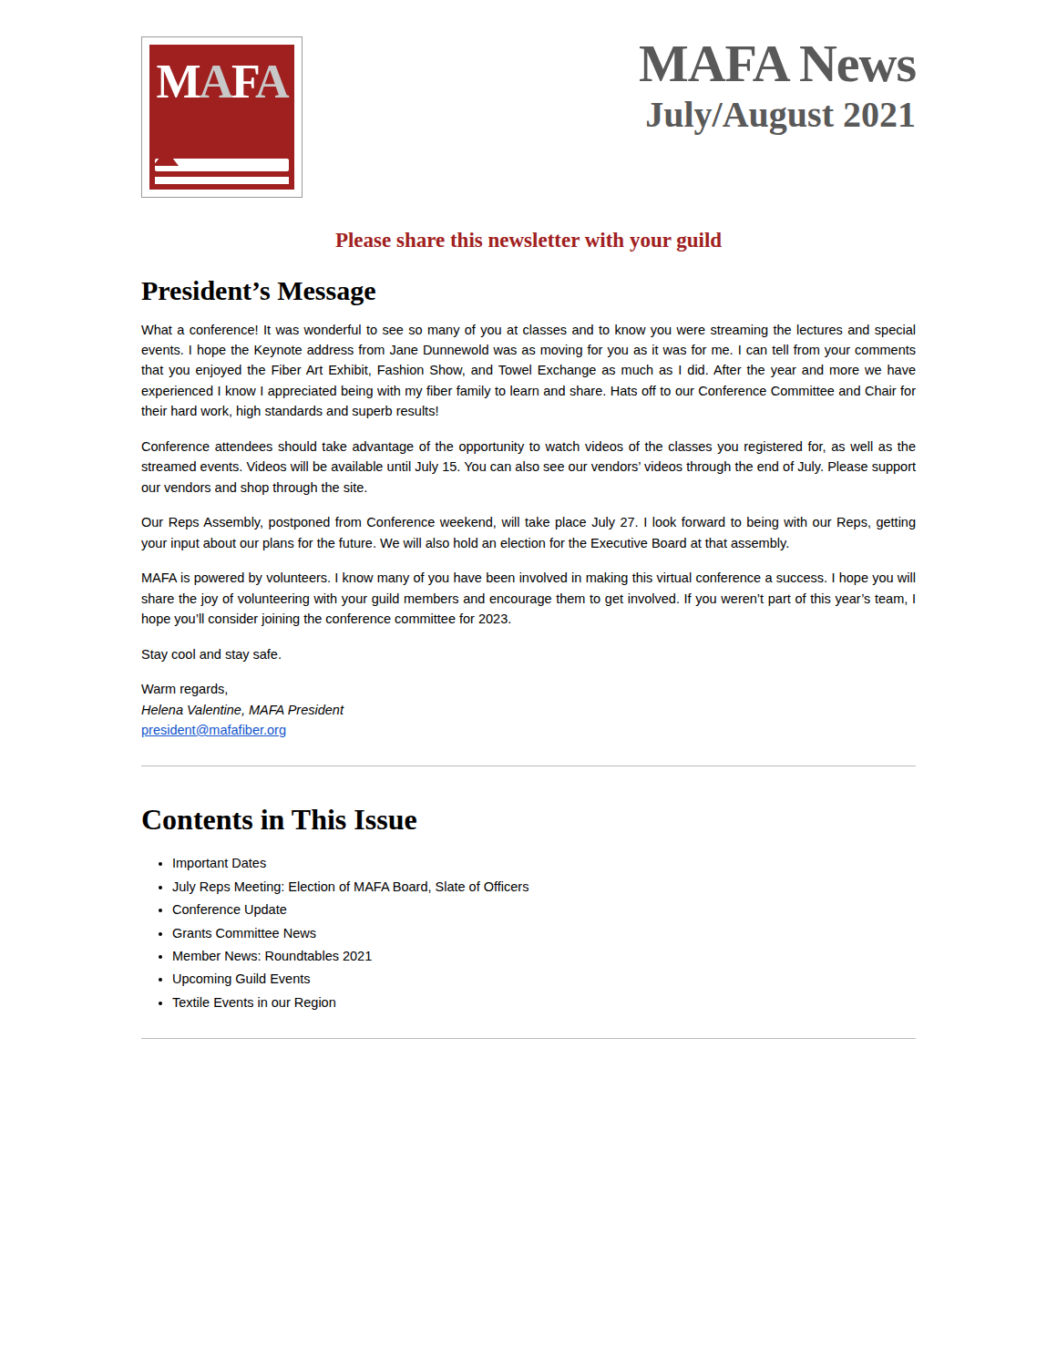MAFA
MAFA News
July/August 2021
Please share this newsletter with your guild
President’s Message
What a conference! It was wonderful to see so many of you at classes and to know you were streaming the lectures and special events. I hope the Keynote address from Jane Dunnewold was as moving for you as it was for me. I can tell from your comments that you enjoyed the Fiber Art Exhibit, Fashion Show, and Towel Exchange as much as I did. After the year and more we have experienced I know I appreciated being with my fiber family to learn and share. Hats off to our Conference Committee and Chair for their hard work, high standards and superb results!
Conference attendees should take advantage of the opportunity to watch videos of the classes you registered for, as well as the streamed events. Videos will be available until July 15. You can also see our vendors’ videos through the end of July. Please support our vendors and shop through the site.
Our Reps Assembly, postponed from Conference weekend, will take place July 27. I look forward to being with our Reps, getting your input about our plans for the future. We will also hold an election for the Executive Board at that assembly.
MAFA is powered by volunteers. I know many of you have been involved in making this virtual conference a success. I hope you will share the joy of volunteering with your guild members and encourage them to get involved. If you weren’t part of this year’s team, I hope you’ll consider joining the conference committee for 2023.
Stay cool and stay safe.
Warm regards,
Helena Valentine, MAFA President
president@mafafiber.org
Contents in This Issue
Important Dates
July Reps Meeting: Election of MAFA Board, Slate of Officers
Conference Update
Grants Committee News
Member News: Roundtables 2021
Upcoming Guild Events
Textile Events in our Region